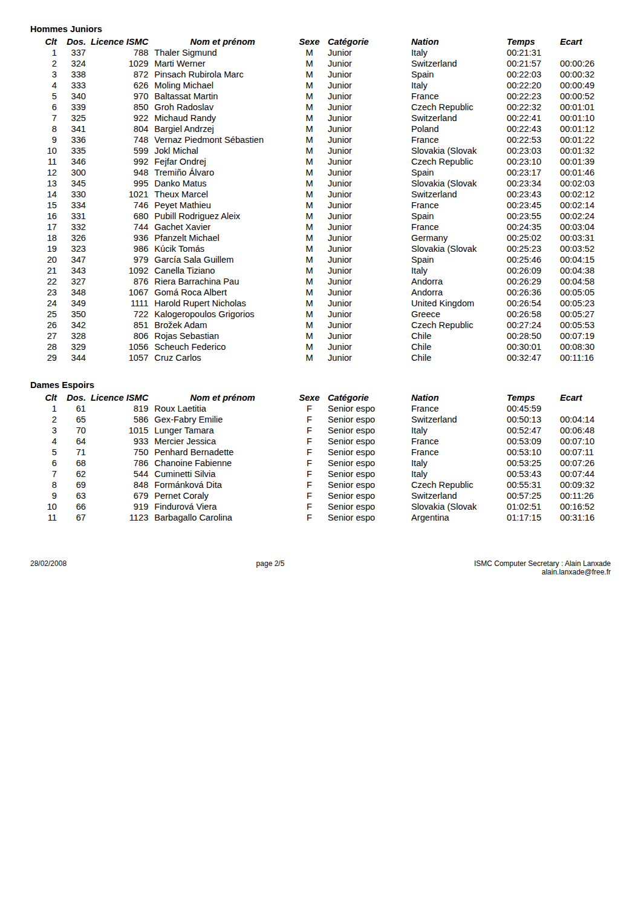Hommes Juniors
| Clt | Dos. | Licence ISMC | Nom et prénom | Sexe | Catégorie | Nation | Temps | Ecart |
| --- | --- | --- | --- | --- | --- | --- | --- | --- |
| 1 | 337 | 788 | Thaler Sigmund | M | Junior | Italy | 00:21:31 | |
| 2 | 324 | 1029 | Marti Werner | M | Junior | Switzerland | 00:21:57 | 00:00:26 |
| 3 | 338 | 872 | Pinsach Rubirola Marc | M | Junior | Spain | 00:22:03 | 00:00:32 |
| 4 | 333 | 626 | Moling Michael | M | Junior | Italy | 00:22:20 | 00:00:49 |
| 5 | 340 | 970 | Baltassat Martin | M | Junior | France | 00:22:23 | 00:00:52 |
| 6 | 339 | 850 | Groh Radoslav | M | Junior | Czech Republic | 00:22:32 | 00:01:01 |
| 7 | 325 | 922 | Michaud Randy | M | Junior | Switzerland | 00:22:41 | 00:01:10 |
| 8 | 341 | 804 | Bargiel Andrzej | M | Junior | Poland | 00:22:43 | 00:01:12 |
| 9 | 336 | 748 | Vernaz Piedmont Sébastien | M | Junior | France | 00:22:53 | 00:01:22 |
| 10 | 335 | 599 | Jokl Michal | M | Junior | Slovakia (Slovak | 00:23:03 | 00:01:32 |
| 11 | 346 | 992 | Fejfar Ondrej | M | Junior | Czech Republic | 00:23:10 | 00:01:39 |
| 12 | 300 | 948 | Tremiño Álvaro | M | Junior | Spain | 00:23:17 | 00:01:46 |
| 13 | 345 | 995 | Danko Matus | M | Junior | Slovakia (Slovak | 00:23:34 | 00:02:03 |
| 14 | 330 | 1021 | Theux Marcel | M | Junior | Switzerland | 00:23:43 | 00:02:12 |
| 15 | 334 | 746 | Peyet Mathieu | M | Junior | France | 00:23:45 | 00:02:14 |
| 16 | 331 | 680 | Pubill Rodriguez Aleix | M | Junior | Spain | 00:23:55 | 00:02:24 |
| 17 | 332 | 744 | Gachet Xavier | M | Junior | France | 00:24:35 | 00:03:04 |
| 18 | 326 | 936 | Pfanzelt Michael | M | Junior | Germany | 00:25:02 | 00:03:31 |
| 19 | 323 | 986 | Kúcik Tomás | M | Junior | Slovakia (Slovak | 00:25:23 | 00:03:52 |
| 20 | 347 | 979 | García Sala Guillem | M | Junior | Spain | 00:25:46 | 00:04:15 |
| 21 | 343 | 1092 | Canella Tiziano | M | Junior | Italy | 00:26:09 | 00:04:38 |
| 22 | 327 | 876 | Riera Barrachina Pau | M | Junior | Andorra | 00:26:29 | 00:04:58 |
| 23 | 348 | 1067 | Gomá Roca Albert | M | Junior | Andorra | 00:26:36 | 00:05:05 |
| 24 | 349 | 1111 | Harold Rupert Nicholas | M | Junior | United Kingdom | 00:26:54 | 00:05:23 |
| 25 | 350 | 722 | Kalogeropoulos Grigorios | M | Junior | Greece | 00:26:58 | 00:05:27 |
| 26 | 342 | 851 | Brožek Adam | M | Junior | Czech Republic | 00:27:24 | 00:05:53 |
| 27 | 328 | 806 | Rojas Sebastian | M | Junior | Chile | 00:28:50 | 00:07:19 |
| 28 | 329 | 1056 | Scheuch Federico | M | Junior | Chile | 00:30:01 | 00:08:30 |
| 29 | 344 | 1057 | Cruz Carlos | M | Junior | Chile | 00:32:47 | 00:11:16 |
Dames Espoirs
| Clt | Dos. | Licence ISMC | Nom et prénom | Sexe | Catégorie | Nation | Temps | Ecart |
| --- | --- | --- | --- | --- | --- | --- | --- | --- |
| 1 | 61 | 819 | Roux Laetitia | F | Senior espo | France | 00:45:59 | |
| 2 | 65 | 586 | Gex-Fabry Emilie | F | Senior espo | Switzerland | 00:50:13 | 00:04:14 |
| 3 | 70 | 1015 | Lunger Tamara | F | Senior espo | Italy | 00:52:47 | 00:06:48 |
| 4 | 64 | 933 | Mercier Jessica | F | Senior espo | France | 00:53:09 | 00:07:10 |
| 5 | 71 | 750 | Penhard Bernadette | F | Senior espo | France | 00:53:10 | 00:07:11 |
| 6 | 68 | 786 | Chanoine Fabienne | F | Senior espo | Italy | 00:53:25 | 00:07:26 |
| 7 | 62 | 544 | Cuminetti Silvia | F | Senior espo | Italy | 00:53:43 | 00:07:44 |
| 8 | 69 | 848 | Formánková Dita | F | Senior espo | Czech Republic | 00:55:31 | 00:09:32 |
| 9 | 63 | 679 | Pernet Coraly | F | Senior espo | Switzerland | 00:57:25 | 00:11:26 |
| 10 | 66 | 919 | Findurová Viera | F | Senior espo | Slovakia (Slovak | 01:02:51 | 00:16:52 |
| 11 | 67 | 1123 | Barbagallo Carolina | F | Senior espo | Argentina | 01:17:15 | 00:31:16 |
28/02/2008
page 2/5
ISMC Computer Secretary : Alain Lanxade
alain.lanxade@free.fr